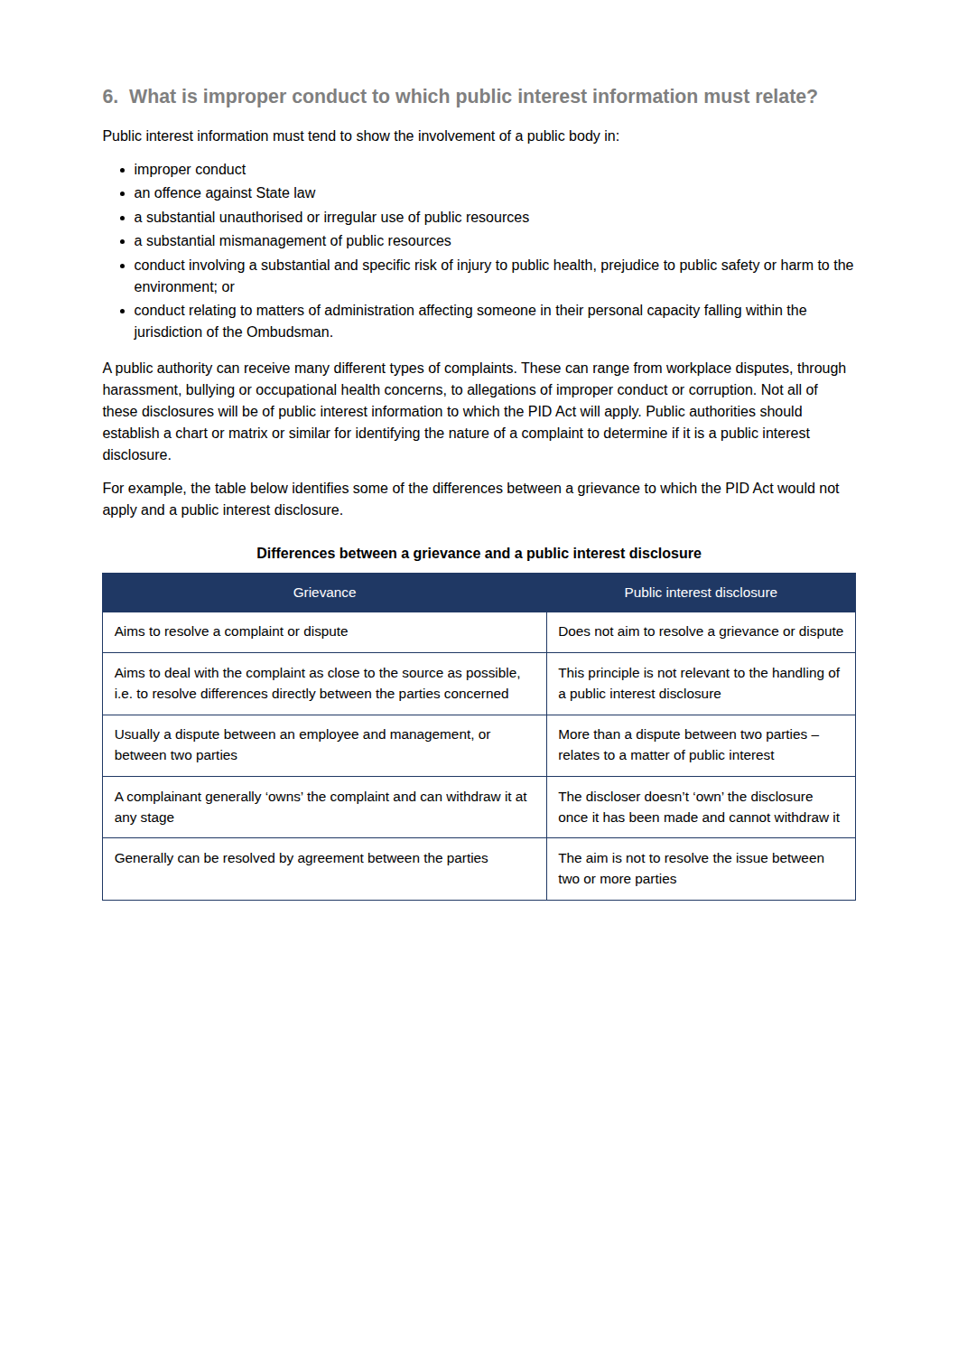6. What is improper conduct to which public interest information must relate?
Public interest information must tend to show the involvement of a public body in:
improper conduct
an offence against State law
a substantial unauthorised or irregular use of public resources
a substantial mismanagement of public resources
conduct involving a substantial and specific risk of injury to public health, prejudice to public safety or harm to the environment; or
conduct relating to matters of administration affecting someone in their personal capacity falling within the jurisdiction of the Ombudsman.
A public authority can receive many different types of complaints. These can range from workplace disputes, through harassment, bullying or occupational health concerns, to allegations of improper conduct or corruption. Not all of these disclosures will be of public interest information to which the PID Act will apply. Public authorities should establish a chart or matrix or similar for identifying the nature of a complaint to determine if it is a public interest disclosure.
For example, the table below identifies some of the differences between a grievance to which the PID Act would not apply and a public interest disclosure.
Differences between a grievance and a public interest disclosure
| Grievance | Public interest disclosure |
| --- | --- |
| Aims to resolve a complaint or dispute | Does not aim to resolve a grievance or dispute |
| Aims to deal with the complaint as close to the source as possible, i.e. to resolve differences directly between the parties concerned | This principle is not relevant to the handling of a public interest disclosure |
| Usually a dispute between an employee and management, or between two parties | More than a dispute between two parties – relates to a matter of public interest |
| A complainant generally ‘owns’ the complaint and can withdraw it at any stage | The discloser doesn’t ‘own’ the disclosure once it has been made and cannot withdraw it |
| Generally can be resolved by agreement between the parties | The aim is not to resolve the issue between two or more parties |